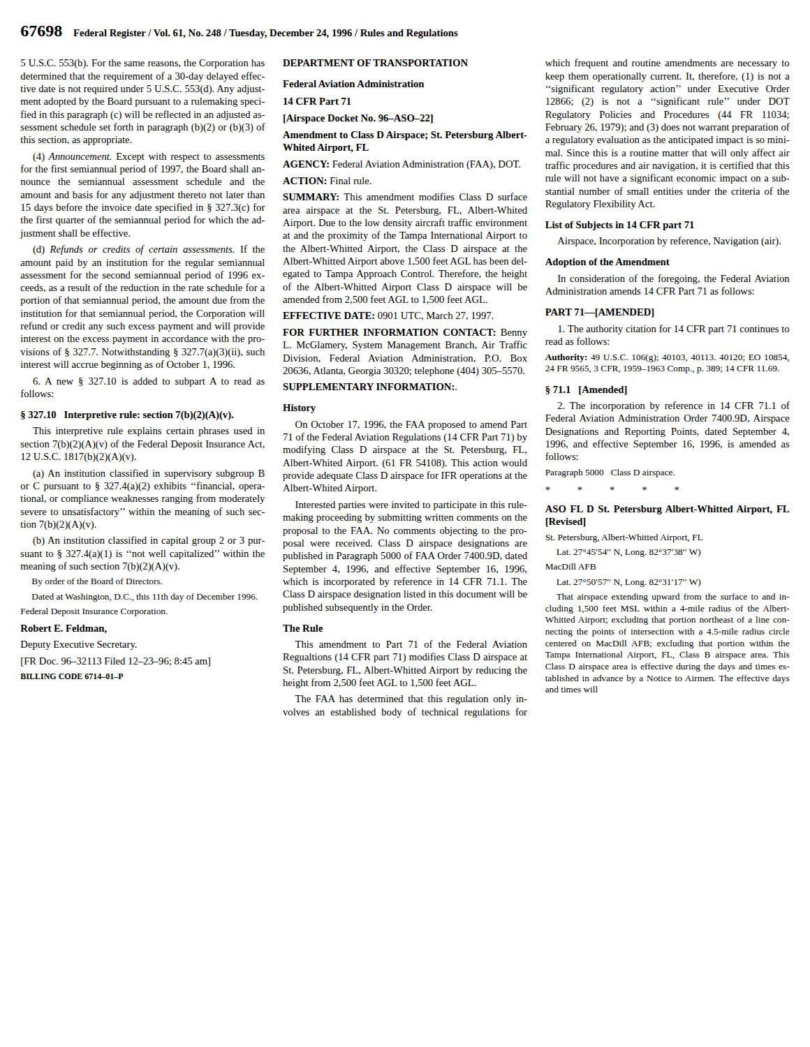67698 Federal Register / Vol. 61, No. 248 / Tuesday, December 24, 1996 / Rules and Regulations
5 U.S.C. 553(b). For the same reasons, the Corporation has determined that the requirement of a 30-day delayed effective date is not required under 5 U.S.C. 553(d). Any adjustment adopted by the Board pursuant to a rulemaking specified in this paragraph (c) will be reflected in an adjusted assessment schedule set forth in paragraph (b)(2) or (b)(3) of this section, as appropriate.
(4) Announcement. Except with respect to assessments for the first semiannual period of 1997, the Board shall announce the semiannual assessment schedule and the amount and basis for any adjustment thereto not later than 15 days before the invoice date specified in § 327.3(c) for the first quarter of the semiannual period for which the adjustment shall be effective.
(d) Refunds or credits of certain assessments. If the amount paid by an institution for the regular semiannual assessment for the second semiannual period of 1996 exceeds, as a result of the reduction in the rate schedule for a portion of that semiannual period, the amount due from the institution for that semiannual period, the Corporation will refund or credit any such excess payment and will provide interest on the excess payment in accordance with the provisions of § 327.7. Notwithstanding § 327.7(a)(3)(ii), such interest will accrue beginning as of October 1, 1996.
6. A new § 327.10 is added to subpart A to read as follows:
§ 327.10 Interpretive rule: section 7(b)(2)(A)(v).
This interpretive rule explains certain phrases used in section 7(b)(2)(A)(v) of the Federal Deposit Insurance Act, 12 U.S.C. 1817(b)(2)(A)(v).
(a) An institution classified in supervisory subgroup B or C pursuant to § 327.4(a)(2) exhibits ‘‘financial, operational, or compliance weaknesses ranging from moderately severe to unsatisfactory’’ within the meaning of such section 7(b)(2)(A)(v).
(b) An institution classified in capital group 2 or 3 pursuant to § 327.4(a)(1) is ‘‘not well capitalized’’ within the meaning of such section 7(b)(2)(A)(v).
By order of the Board of Directors.
Dated at Washington, D.C., this 11th day of December 1996.
Federal Deposit Insurance Corporation.
Robert E. Feldman,
Deputy Executive Secretary.
[FR Doc. 96–32113 Filed 12–23–96; 8:45 am]
BILLING CODE 6714–01–P
DEPARTMENT OF TRANSPORTATION
Federal Aviation Administration
14 CFR Part 71
[Airspace Docket No. 96–ASO–22]
Amendment to Class D Airspace; St. Petersburg Albert-Whited Airport, FL
AGENCY: Federal Aviation Administration (FAA), DOT.
ACTION: Final rule.
SUMMARY: This amendment modifies Class D surface area airspace at the St. Petersburg, FL, Albert-Whited Airport. Due to the low density aircraft traffic environment at and the proximity of the Tampa International Airport to the Albert-Whitted Airport, the Class D airspace at the Albert-Whitted Airport above 1,500 feet AGL has been delegated to Tampa Approach Control. Therefore, the height of the Albert-Whitted Airport Class D airspace will be amended from 2,500 feet AGL to 1,500 feet AGL.
EFFECTIVE DATE: 0901 UTC, March 27, 1997.
FOR FURTHER INFORMATION CONTACT: Benny L. McGlamery, System Management Branch, Air Traffic Division, Federal Aviation Administration, P.O. Box 20636, Atlanta, Georgia 30320; telephone (404) 305–5570.
SUPPLEMENTARY INFORMATION:.
History
On October 17, 1996, the FAA proposed to amend Part 71 of the Federal Aviation Regulations (14 CFR Part 71) by modifying Class D airspace at the St. Petersburg, FL, Albert-Whited Airport. (61 FR 54108). This action would provide adequate Class D airspace for IFR operations at the Albert-Whited Airport.
Interested parties were invited to participate in this rulemaking proceeding by submitting written comments on the proposal to the FAA. No comments objecting to the proposal were received. Class D airspace designations are published in Paragraph 5000 of FAA Order 7400.9D, dated September 4, 1996, and effective September 16, 1996, which is incorporated by reference in 14 CFR 71.1. The Class D airspace designation listed in this document will be published subsequently in the Order.
The Rule
This amendment to Part 71 of the Federal Aviation Regualtions (14 CFR part 71) modifies Class D airspace at St. Petersburg, FL, Albert-Whitted Airport by reducing the height from 2,500 feet AGL to 1,500 feet AGL.
The FAA has determined that this regulation only involves an established body of technical regulations for which frequent and routine amendments are necessary to keep them operationally current. It, therefore, (1) is not a ‘‘significant regulatory action’’ under Executive Order 12866; (2) is not a ‘‘significant rule’’ under DOT Regulatory Policies and Procedures (44 FR 11034; February 26, 1979); and (3) does not warrant preparation of a regulatory evaluation as the anticipated impact is so minimal. Since this is a routine matter that will only affect air traffic procedures and air navigation, it is certified that this rule will not have a significant economic impact on a substantial number of small entities under the criteria of the Regulatory Flexibility Act.
List of Subjects in 14 CFR part 71
Airspace, Incorporation by reference, Navigation (air).
Adoption of the Amendment
In consideration of the foregoing, the Federal Aviation Administration amends 14 CFR Part 71 as follows:
PART 71—[AMENDED]
1. The authority citation for 14 CFR part 71 continues to read as follows:
Authority: 49 U.S.C. 106(g); 40103, 40113. 40120; EO 10854, 24 FR 9565, 3 CFR, 1959–1963 Comp., p. 389; 14 CFR 11.69.
§ 71.1 [Amended]
2. The incorporation by reference in 14 CFR 71.1 of Federal Aviation Administration Order 7400.9D, Airspace Designations and Reporting Points, dated September 4, 1996, and effective September 16, 1996, is amended as follows:
Paragraph 5000 Class D airspace.
* * * * *
ASO FL D St. Petersburg Albert-Whitted Airport, FL [Revised]
St. Petersburg, Albert-Whitted Airport, FL
Lat. 27°45′54′′ N, Long. 82°37′38′′ W)
MacDill AFB
Lat. 27°50′57′′ N, Long. 82°31′17′′ W)
That airspace extending upward from the surface to and including 1,500 feet MSL within a 4-mile radius of the Albert-Whitted Airport; excluding that portion northeast of a line connecting the points of intersection with a 4.5-mile radius circle centered on MacDill AFB; excluding that portion within the Tampa International Airport, FL, Class B airspace area. This Class D airspace area is effective during the days and times established in advance by a Notice to Airmen. The effective days and times will